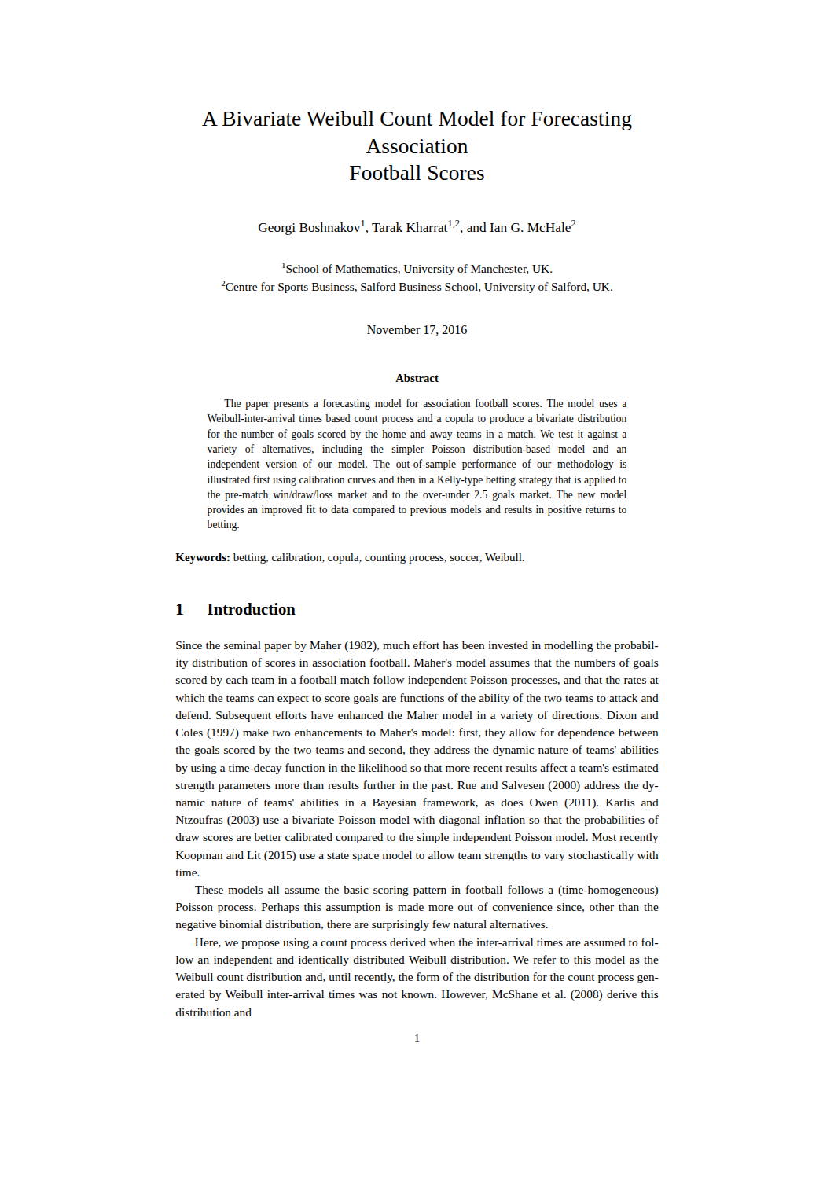A Bivariate Weibull Count Model for Forecasting Association
Football Scores
Georgi Boshnakov1, Tarak Kharrat1,2, and Ian G. McHale2
1School of Mathematics, University of Manchester, UK.
2Centre for Sports Business, Salford Business School, University of Salford, UK.
November 17, 2016
Abstract
The paper presents a forecasting model for association football scores. The model uses a Weibull-inter-arrival times based count process and a copula to produce a bivariate distribution for the number of goals scored by the home and away teams in a match. We test it against a variety of alternatives, including the simpler Poisson distribution-based model and an independent version of our model. The out-of-sample performance of our methodology is illustrated first using calibration curves and then in a Kelly-type betting strategy that is applied to the pre-match win/draw/loss market and to the over-under 2.5 goals market. The new model provides an improved fit to data compared to previous models and results in positive returns to betting.
Keywords: betting, calibration, copula, counting process, soccer, Weibull.
1 Introduction
Since the seminal paper by Maher (1982), much effort has been invested in modelling the probability distribution of scores in association football. Maher's model assumes that the numbers of goals scored by each team in a football match follow independent Poisson processes, and that the rates at which the teams can expect to score goals are functions of the ability of the two teams to attack and defend. Subsequent efforts have enhanced the Maher model in a variety of directions. Dixon and Coles (1997) make two enhancements to Maher's model: first, they allow for dependence between the goals scored by the two teams and second, they address the dynamic nature of teams' abilities by using a time-decay function in the likelihood so that more recent results affect a team's estimated strength parameters more than results further in the past. Rue and Salvesen (2000) address the dynamic nature of teams' abilities in a Bayesian framework, as does Owen (2011). Karlis and Ntzoufras (2003) use a bivariate Poisson model with diagonal inflation so that the probabilities of draw scores are better calibrated compared to the simple independent Poisson model. Most recently Koopman and Lit (2015) use a state space model to allow team strengths to vary stochastically with time.
These models all assume the basic scoring pattern in football follows a (time-homogeneous) Poisson process. Perhaps this assumption is made more out of convenience since, other than the negative binomial distribution, there are surprisingly few natural alternatives.
Here, we propose using a count process derived when the inter-arrival times are assumed to follow an independent and identically distributed Weibull distribution. We refer to this model as the Weibull count distribution and, until recently, the form of the distribution for the count process generated by Weibull inter-arrival times was not known. However, McShane et al. (2008) derive this distribution and
1